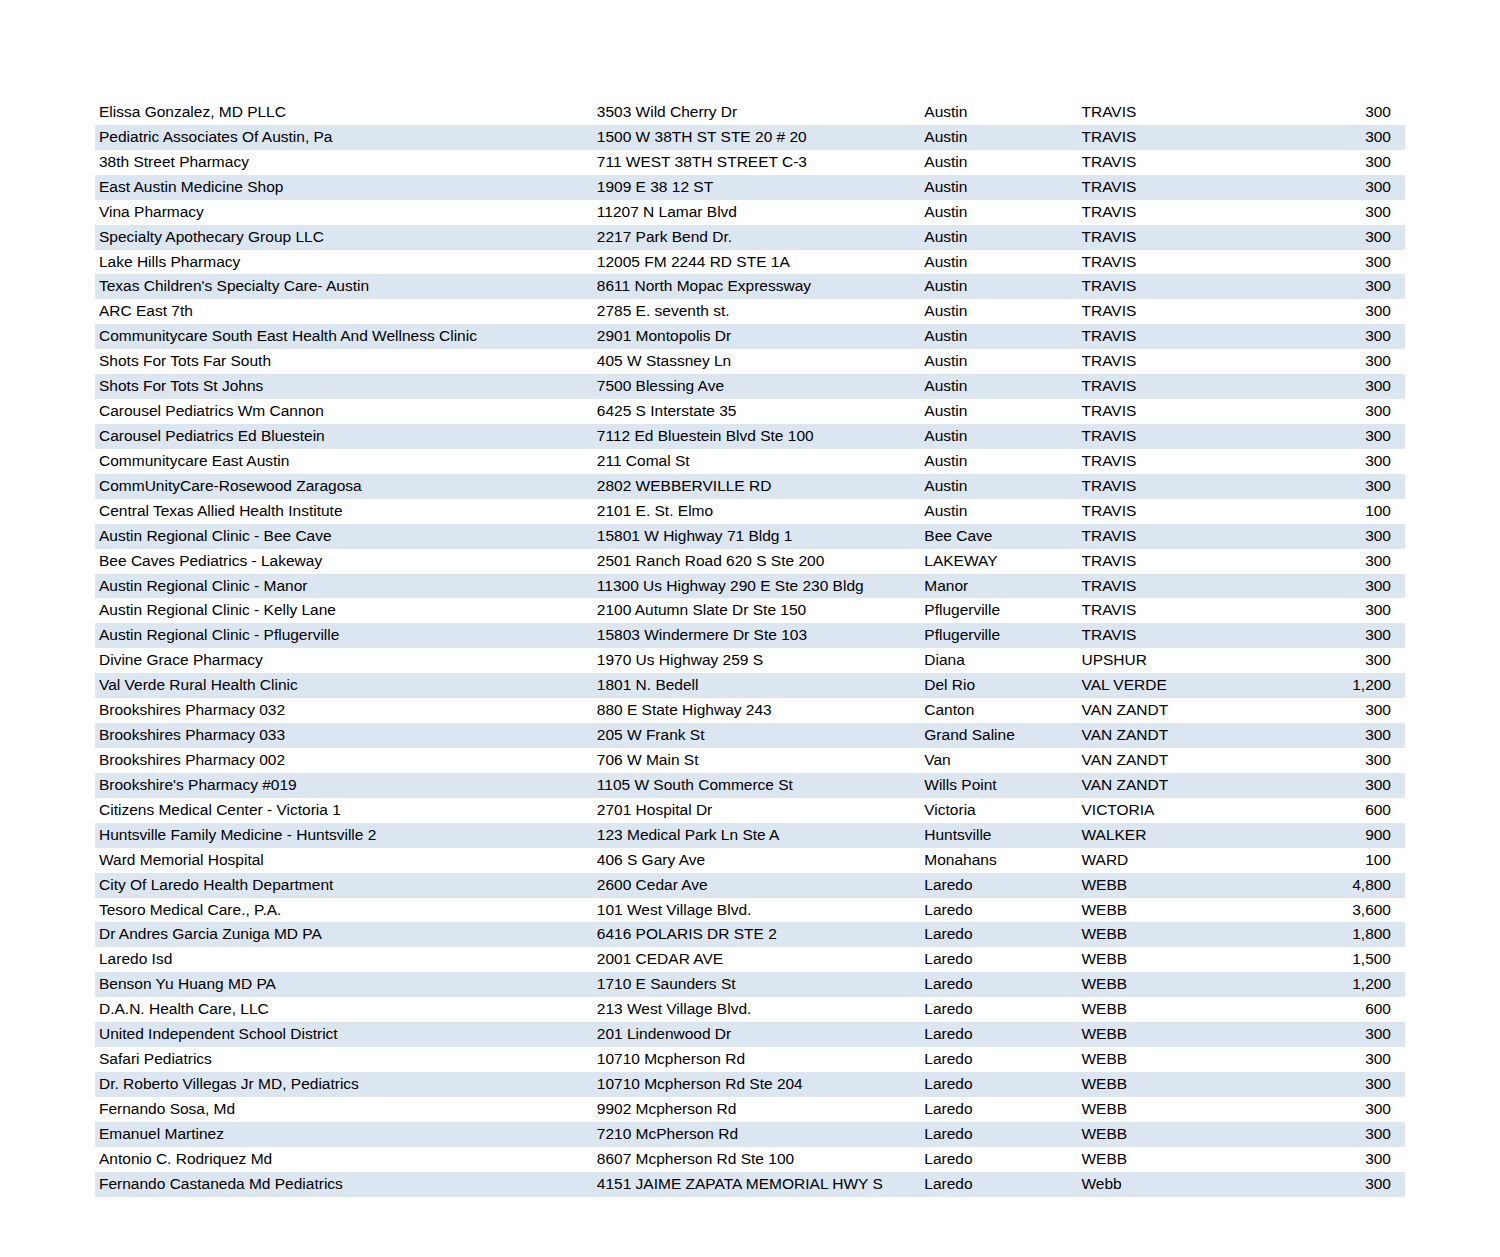| Elissa Gonzalez, MD PLLC | 3503 Wild Cherry Dr | Austin | TRAVIS | 300 |
| Pediatric Associates Of Austin, Pa | 1500 W 38TH ST STE 20 # 20 | Austin | TRAVIS | 300 |
| 38th Street Pharmacy | 711 WEST 38TH STREET C-3 | Austin | TRAVIS | 300 |
| East Austin Medicine Shop | 1909 E 38 12 ST | Austin | TRAVIS | 300 |
| Vina Pharmacy | 11207 N Lamar Blvd | Austin | TRAVIS | 300 |
| Specialty Apothecary Group LLC | 2217 Park Bend Dr. | Austin | TRAVIS | 300 |
| Lake Hills Pharmacy | 12005 FM 2244 RD STE 1A | Austin | TRAVIS | 300 |
| Texas Children's Specialty Care- Austin | 8611 North Mopac Expressway | Austin | TRAVIS | 300 |
| ARC East 7th | 2785 E. seventh st. | Austin | TRAVIS | 300 |
| Communitycare South East Health And Wellness Clinic | 2901 Montopolis Dr | Austin | TRAVIS | 300 |
| Shots For Tots Far South | 405 W Stassney Ln | Austin | TRAVIS | 300 |
| Shots For Tots St Johns | 7500 Blessing Ave | Austin | TRAVIS | 300 |
| Carousel Pediatrics Wm Cannon | 6425 S Interstate 35 | Austin | TRAVIS | 300 |
| Carousel Pediatrics Ed Bluestein | 7112 Ed Bluestein Blvd Ste 100 | Austin | TRAVIS | 300 |
| Communitycare East Austin | 211 Comal St | Austin | TRAVIS | 300 |
| CommUnityCare-Rosewood Zaragosa | 2802 WEBBERVILLE RD | Austin | TRAVIS | 300 |
| Central Texas Allied Health Institute | 2101 E. St. Elmo | Austin | TRAVIS | 100 |
| Austin Regional Clinic - Bee Cave | 15801 W Highway 71 Bldg 1 | Bee Cave | TRAVIS | 300 |
| Bee Caves Pediatrics - Lakeway | 2501 Ranch Road 620 S Ste 200 | LAKEWAY | TRAVIS | 300 |
| Austin Regional Clinic - Manor | 11300 Us Highway 290 E Ste 230 Bldg | Manor | TRAVIS | 300 |
| Austin Regional Clinic - Kelly Lane | 2100 Autumn Slate Dr Ste 150 | Pflugerville | TRAVIS | 300 |
| Austin Regional Clinic - Pflugerville | 15803 Windermere Dr Ste 103 | Pflugerville | TRAVIS | 300 |
| Divine Grace Pharmacy | 1970 Us Highway 259 S | Diana | UPSHUR | 300 |
| Val Verde Rural Health Clinic | 1801 N. Bedell | Del Rio | VAL VERDE | 1,200 |
| Brookshires Pharmacy 032 | 880 E State Highway 243 | Canton | VAN ZANDT | 300 |
| Brookshires Pharmacy 033 | 205 W Frank St | Grand Saline | VAN ZANDT | 300 |
| Brookshires Pharmacy 002 | 706 W Main St | Van | VAN ZANDT | 300 |
| Brookshire's Pharmacy #019 | 1105 W South Commerce St | Wills Point | VAN ZANDT | 300 |
| Citizens Medical Center - Victoria 1 | 2701 Hospital Dr | Victoria | VICTORIA | 600 |
| Huntsville Family Medicine - Huntsville 2 | 123 Medical Park Ln Ste A | Huntsville | WALKER | 900 |
| Ward Memorial Hospital | 406 S Gary Ave | Monahans | WARD | 100 |
| City Of Laredo Health Department | 2600 Cedar Ave | Laredo | WEBB | 4,800 |
| Tesoro Medical Care., P.A. | 101 West Village Blvd. | Laredo | WEBB | 3,600 |
| Dr Andres Garcia Zuniga MD PA | 6416 POLARIS DR STE 2 | Laredo | WEBB | 1,800 |
| Laredo Isd | 2001 CEDAR AVE | Laredo | WEBB | 1,500 |
| Benson Yu Huang MD PA | 1710 E Saunders St | Laredo | WEBB | 1,200 |
| D.A.N. Health Care, LLC | 213 West Village Blvd. | Laredo | WEBB | 600 |
| United Independent School District | 201 Lindenwood Dr | Laredo | WEBB | 300 |
| Safari Pediatrics | 10710 Mcpherson Rd | Laredo | WEBB | 300 |
| Dr. Roberto Villegas Jr MD, Pediatrics | 10710 Mcpherson Rd Ste 204 | Laredo | WEBB | 300 |
| Fernando Sosa, Md | 9902 Mcpherson Rd | Laredo | WEBB | 300 |
| Emanuel Martinez | 7210 McPherson Rd | Laredo | WEBB | 300 |
| Antonio C. Rodriquez Md | 8607 Mcpherson Rd Ste 100 | Laredo | WEBB | 300 |
| Fernando Castaneda Md Pediatrics | 4151 JAIME ZAPATA MEMORIAL HWY S | Laredo | Webb | 300 |